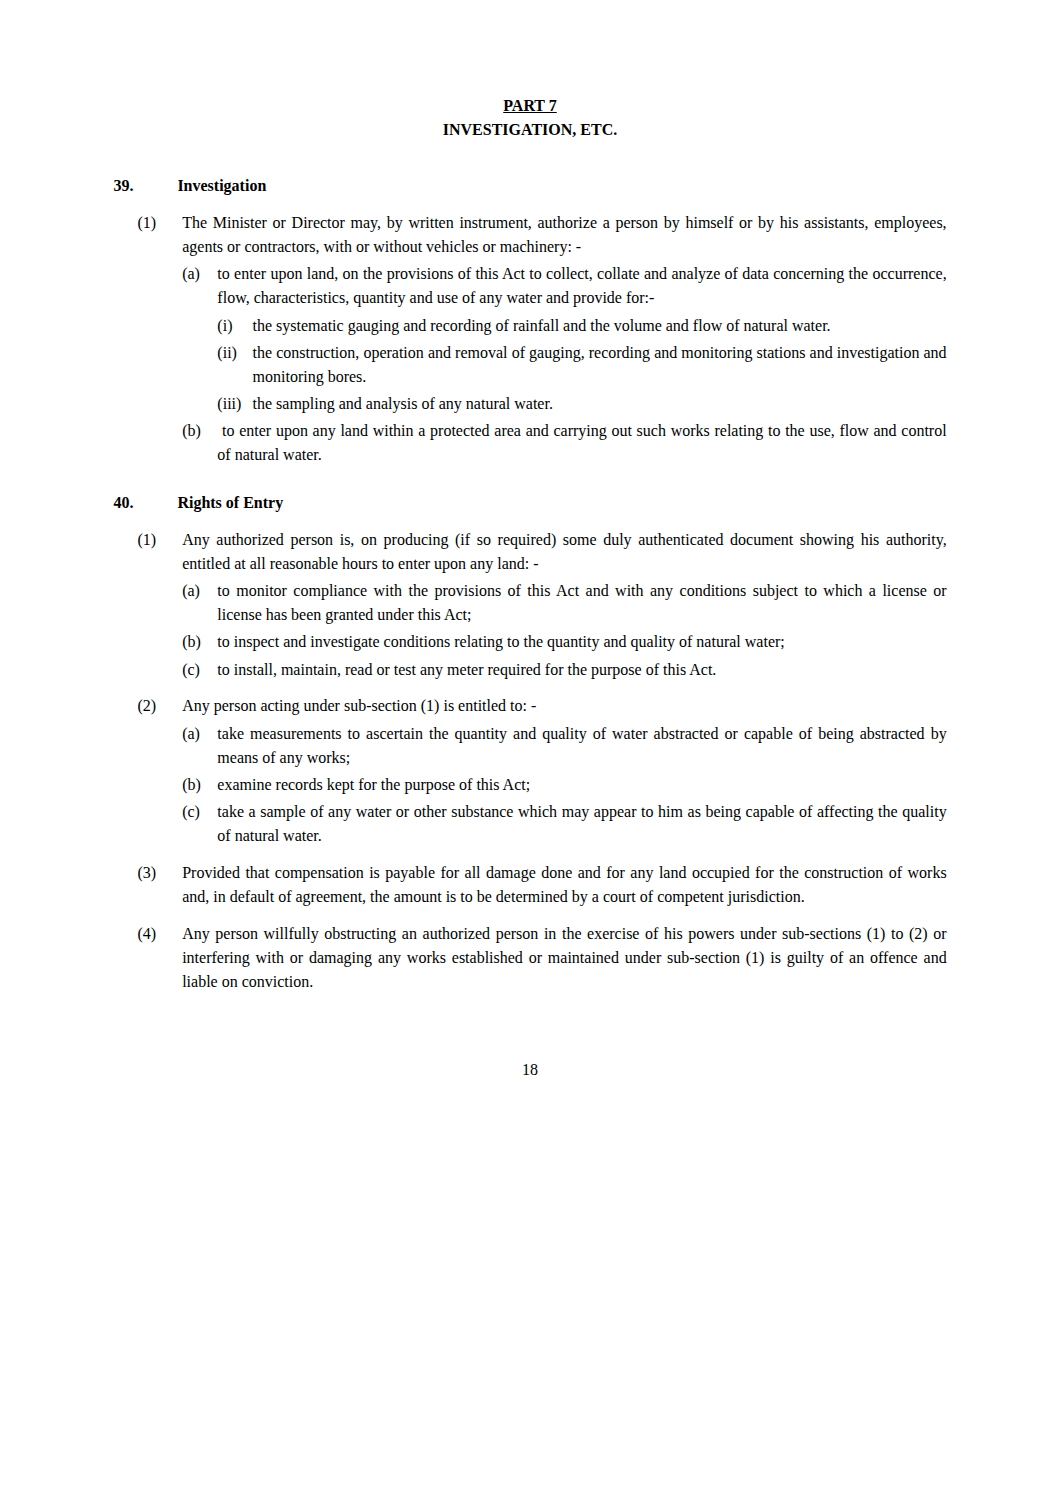PART 7
INVESTIGATION, ETC.
39. Investigation
(1) The Minister or Director may, by written instrument, authorize a person by himself or by his assistants, employees, agents or contractors, with or without vehicles or machinery: -
(a) to enter upon land, on the provisions of this Act to collect, collate and analyze of data concerning the occurrence, flow, characteristics, quantity and use of any water and provide for:-
(i) the systematic gauging and recording of rainfall and the volume and flow of natural water.
(ii) the construction, operation and removal of gauging, recording and monitoring stations and investigation and monitoring bores.
(iii) the sampling and analysis of any natural water.
(b) to enter upon any land within a protected area and carrying out such works relating to the use, flow and control of natural water.
40. Rights of Entry
(1) Any authorized person is, on producing (if so required) some duly authenticated document showing his authority, entitled at all reasonable hours to enter upon any land: -
(a) to monitor compliance with the provisions of this Act and with any conditions subject to which a license or license has been granted under this Act;
(b) to inspect and investigate conditions relating to the quantity and quality of natural water;
(c) to install, maintain, read or test any meter required for the purpose of this Act.
(2) Any person acting under sub-section (1) is entitled to: -
(a) take measurements to ascertain the quantity and quality of water abstracted or capable of being abstracted by means of any works;
(b) examine records kept for the purpose of this Act;
(c) take a sample of any water or other substance which may appear to him as being capable of affecting the quality of natural water.
(3) Provided that compensation is payable for all damage done and for any land occupied for the construction of works and, in default of agreement, the amount is to be determined by a court of competent jurisdiction.
(4) Any person willfully obstructing an authorized person in the exercise of his powers under sub-sections (1) to (2) or interfering with or damaging any works established or maintained under sub-section (1) is guilty of an offence and liable on conviction.
18